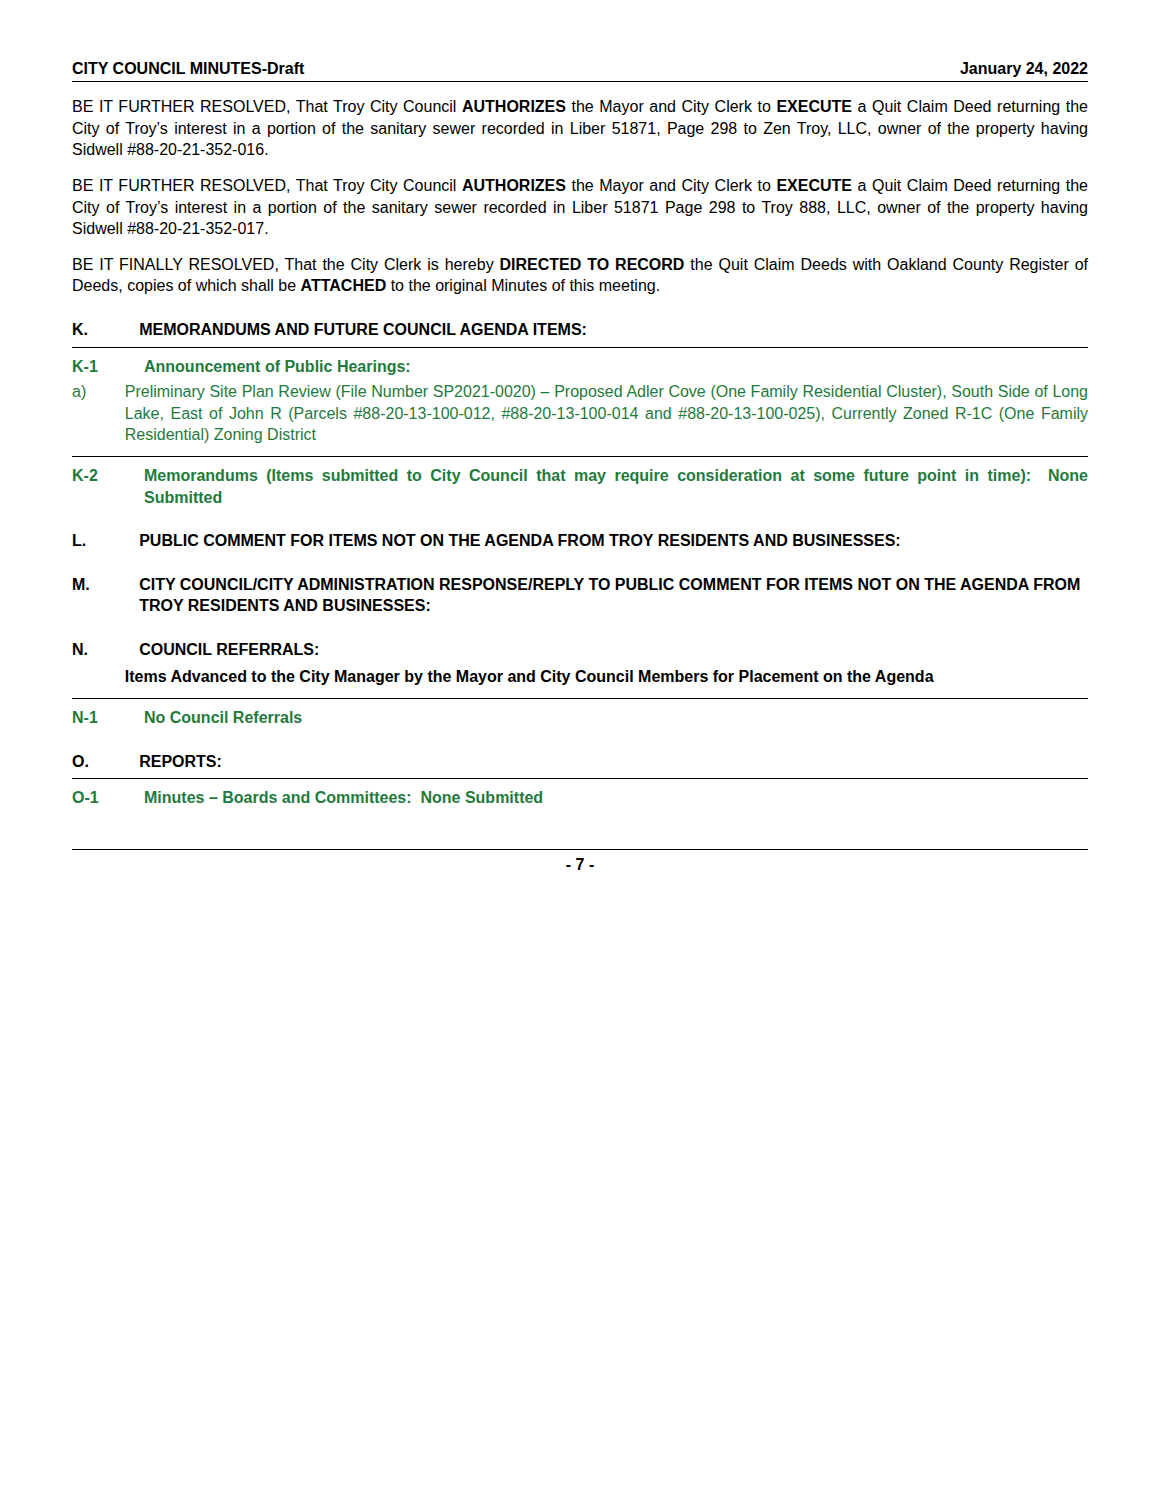CITY COUNCIL MINUTES-Draft January 24, 2022
BE IT FURTHER RESOLVED, That Troy City Council AUTHORIZES the Mayor and City Clerk to EXECUTE a Quit Claim Deed returning the City of Troy’s interest in a portion of the sanitary sewer recorded in Liber 51871, Page 298 to Zen Troy, LLC, owner of the property having Sidwell #88-20-21-352-016.
BE IT FURTHER RESOLVED, That Troy City Council AUTHORIZES the Mayor and City Clerk to EXECUTE a Quit Claim Deed returning the City of Troy’s interest in a portion of the sanitary sewer recorded in Liber 51871 Page 298 to Troy 888, LLC, owner of the property having Sidwell #88-20-21-352-017.
BE IT FINALLY RESOLVED, That the City Clerk is hereby DIRECTED TO RECORD the Quit Claim Deeds with Oakland County Register of Deeds, copies of which shall be ATTACHED to the original Minutes of this meeting.
K. MEMORANDUMS AND FUTURE COUNCIL AGENDA ITEMS:
K-1 Announcement of Public Hearings:
a) Preliminary Site Plan Review (File Number SP2021-0020) – Proposed Adler Cove (One Family Residential Cluster), South Side of Long Lake, East of John R (Parcels #88-20-13-100-012, #88-20-13-100-014 and #88-20-13-100-025), Currently Zoned R-1C (One Family Residential) Zoning District
K-2 Memorandums (Items submitted to City Council that may require consideration at some future point in time): None Submitted
L. PUBLIC COMMENT FOR ITEMS NOT ON THE AGENDA FROM TROY RESIDENTS AND BUSINESSES:
M. CITY COUNCIL/CITY ADMINISTRATION RESPONSE/REPLY TO PUBLIC COMMENT FOR ITEMS NOT ON THE AGENDA FROM TROY RESIDENTS AND BUSINESSES:
N. COUNCIL REFERRALS:
Items Advanced to the City Manager by the Mayor and City Council Members for Placement on the Agenda
N-1 No Council Referrals
O. REPORTS:
O-1 Minutes – Boards and Committees: None Submitted
- 7 -